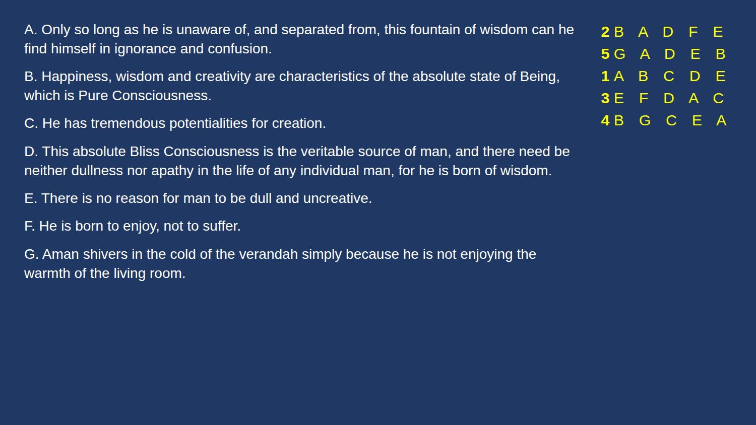A. Only so long as he is unaware of, and separated from, this fountain of wisdom can he find himself in ignorance and confusion.
B. Happiness, wisdom and creativity are characteristics of the absolute state of Being, which is Pure Consciousness.
C. He has tremendous potentialities for creation.
D. This absolute Bliss Consciousness is the veritable source of man, and there need be neither dullness nor apathy in the life of any individual man, for he is born of wisdom.
E. There is no reason for man to be dull and uncreative.
F. He is born to enjoy, not to suffer.
G. Aman shivers in the cold of the verandah simply because he is not enjoying the warmth of the living room.
2 B A D F E
5 G A D E B
1 A B C D E
3 E F D A C
4 B G C E A